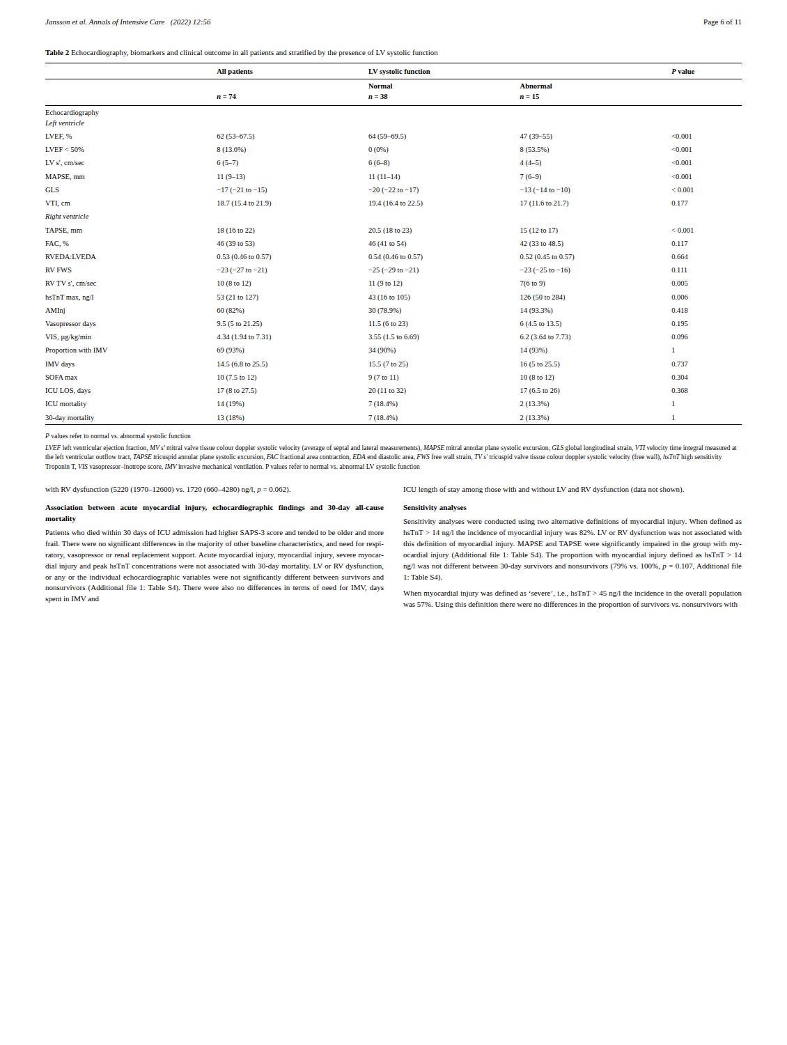Jansson et al. Annals of Intensive Care (2022) 12:56
Page 6 of 11
Table 2 Echocardiography, biomarkers and clinical outcome in all patients and stratified by the presence of LV systolic function
| | All patients | LV systolic function | P value |
| --- | --- | --- | --- |
| | n = 74 | Normal n = 38 | Abnormal n = 15 | |
| Echocardiography Left ventricle | | | | |
| LVEF, % | 62 (53–67.5) | 64 (59–69.5) | 47 (39–55) | <0.001 |
| LVEF < 50% | 8 (13.6%) | 0 (0%) | 8 (53.5%) | <0.001 |
| LV s′, cm/sec | 6 (5–7) | 6 (6–8) | 4 (4–5) | <0.001 |
| MAPSE, mm | 11 (9–13) | 11 (11–14) | 7 (6–9) | <0.001 |
| GLS | −17 (−21 to −15) | −20 (−22 to −17) | −13 (−14 to −10) | < 0.001 |
| VTI, cm | 18.7 (15.4 to 21.9) | 19.4 (16.4 to 22.5) | 17 (11.6 to 21.7) | 0.177 |
| Right ventricle | | | | |
| TAPSE, mm | 18 (16 to 22) | 20.5 (18 to 23) | 15 (12 to 17) | < 0.001 |
| FAC, % | 46 (39 to 53) | 46 (41 to 54) | 42 (33 to 48.5) | 0.117 |
| RVEDA:LVEDA | 0.53 (0.46 to 0.57) | 0.54 (0.46 to 0.57) | 0.52 (0.45 to 0.57) | 0.664 |
| RV FWS | −23 (−27 to −21) | −25 (−29 to −21) | −23 (−25 to −16) | 0.111 |
| RV TV s′, cm/sec | 10 (8 to 12) | 11 (9 to 12) | 7(6 to 9) | 0.005 |
| hsTnT max, ng/l | 53 (21 to 127) | 43 (16 to 105) | 126 (50 to 284) | 0.006 |
| AMInj | 60 (82%) | 30 (78.9%) | 14 (93.3%) | 0.418 |
| Vasopressor days | 9.5 (5 to 21.25) | 11.5 (6 to 23) | 6 (4.5 to 13.5) | 0.195 |
| VIS, µg/kg/min | 4.34 (1.94 to 7.31) | 3.55 (1.5 to 6.69) | 6.2 (3.64 to 7.73) | 0.096 |
| Proportion with IMV | 69 (93%) | 34 (90%) | 14 (93%) | 1 |
| IMV days | 14.5 (6.8 to 25.5) | 15.5 (7 to 25) | 16 (5 to 25.5) | 0.737 |
| SOFA max | 10 (7.5 to 12) | 9 (7 to 11) | 10 (8 to 12) | 0.304 |
| ICU LOS, days | 17 (8 to 27.5) | 20 (11 to 32) | 17 (6.5 to 26) | 0.368 |
| ICU mortality | 14 (19%) | 7 (18.4%) | 2 (13.3%) | 1 |
| 30-day mortality | 13 (18%) | 7 (18.4%) | 2 (13.3%) | 1 |
P values refer to normal vs. abnormal systolic function
LVEF left ventricular ejection fraction, MV s′ mitral valve tissue colour doppler systolic velocity (average of septal and lateral measurements), MAPSE mitral annular plane systolic excursion, GLS global longitudinal strain, VTI velocity time integral measured at the left ventricular outflow tract, TAPSE tricuspid annular plane systolic excursion, FAC fractional area contraction, EDA end diastolic area, FWS free wall strain, TV s′ tricuspid valve tissue colour doppler systolic velocity (free wall), hsTnT high sensitivity Troponin T, VIS vasopressor–inotrope score, IMV invasive mechanical ventilation. P values refer to normal vs. abnormal LV systolic function
with RV dysfunction (5220 (1970–12600) vs. 1720 (660–4280) ng/l, p = 0.062).
Association between acute myocardial injury, echocardiographic findings and 30-day all-cause mortality
Patients who died within 30 days of ICU admission had higher SAPS-3 score and tended to be older and more frail. There were no significant differences in the majority of other baseline characteristics, and need for respiratory, vasopressor or renal replacement support. Acute myocardial injury, myocardial injury, severe myocardial injury and peak hsTnT concentrations were not associated with 30-day mortality. LV or RV dysfunction, or any or the individual echocardiographic variables were not significantly different between survivors and nonsurvivors (Additional file 1: Table S4). There were also no differences in terms of need for IMV, days spent in IMV and
ICU length of stay among those with and without LV and RV dysfunction (data not shown).
Sensitivity analyses
Sensitivity analyses were conducted using two alternative definitions of myocardial injury. When defined as hsTnT > 14 ng/l the incidence of myocardial injury was 82%. LV or RV dysfunction was not associated with this definition of myocardial injury. MAPSE and TAPSE were significantly impaired in the group with myocardial injury (Additional file 1: Table S4). The proportion with myocardial injury defined as hsTnT > 14 ng/l was not different between 30-day survivors and nonsurvivors (79% vs. 100%, p = 0.107, Additional file 1: Table S4).
When myocardial injury was defined as ‘severe’, i.e., hsTnT > 45 ng/l the incidence in the overall population was 57%. Using this definition there were no differences in the proportion of survivors vs. nonsurvivors with